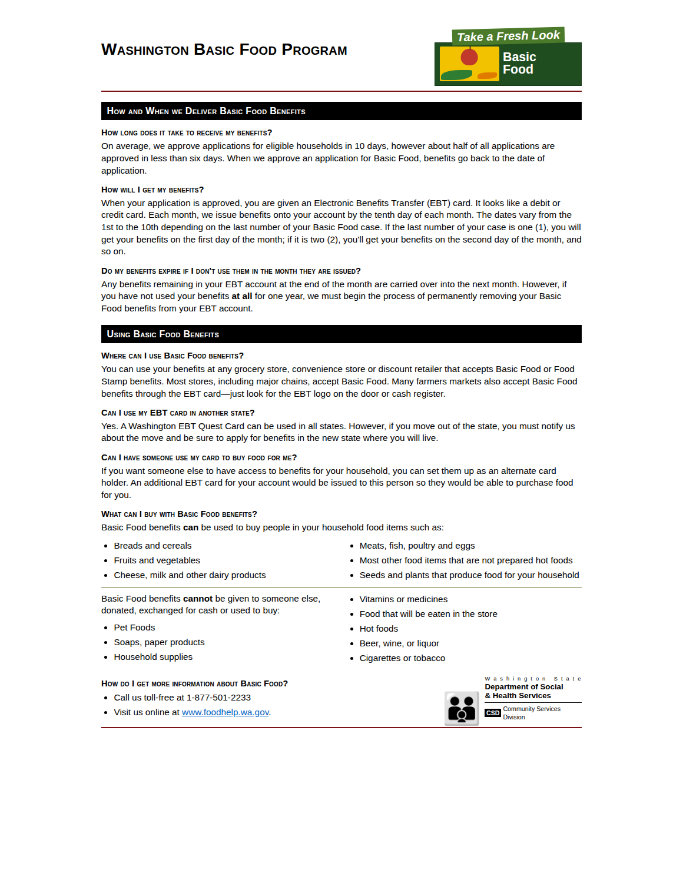Washington Basic Food Program
Take a Fresh Look
Basic Food
How and When we Deliver Basic Food Benefits
How long does it take to receive my benefits?
On average, we approve applications for eligible households in 10 days, however about half of all applications are approved in less than six days. When we approve an application for Basic Food, benefits go back to the date of application.
How will I get my benefits?
When your application is approved, you are given an Electronic Benefits Transfer (EBT) card. It looks like a debit or credit card. Each month, we issue benefits onto your account by the tenth day of each month. The dates vary from the 1st to the 10th depending on the last number of your Basic Food case. If the last number of your case is one (1), you will get your benefits on the first day of the month; if it is two (2), you'll get your benefits on the second day of the month, and so on.
Do my benefits expire if I don't use them in the month they are issued?
Any benefits remaining in your EBT account at the end of the month are carried over into the next month. However, if you have not used your benefits at all for one year, we must begin the process of permanently removing your Basic Food benefits from your EBT account.
Using Basic Food Benefits
Where can I use Basic Food benefits?
You can use your benefits at any grocery store, convenience store or discount retailer that accepts Basic Food or Food Stamp benefits. Most stores, including major chains, accept Basic Food. Many farmers markets also accept Basic Food benefits through the EBT card—just look for the EBT logo on the door or cash register.
Can I use my EBT card in another state?
Yes. A Washington EBT Quest Card can be used in all states. However, if you move out of the state, you must notify us about the move and be sure to apply for benefits in the new state where you will live.
Can I have someone use my card to buy food for me?
If you want someone else to have access to benefits for your household, you can set them up as an alternate card holder. An additional EBT card for your account would be issued to this person so they would be able to purchase food for you.
What can I buy with Basic Food benefits?
Basic Food benefits can be used to buy people in your household food items such as:
Breads and cereals
Fruits and vegetables
Cheese, milk and other dairy products
Meats, fish, poultry and eggs
Most other food items that are not prepared hot foods
Seeds and plants that produce food for your household
Basic Food benefits cannot be given to someone else, donated, exchanged for cash or used to buy:
Pet Foods
Soaps, paper products
Household supplies
Vitamins or medicines
Food that will be eaten in the store
Hot foods
Beer, wine, or liquor
Cigarettes or tobacco
How do I get more information about Basic Food?
Call us toll-free at 1-877-501-2233
Visit us online at www.foodhelp.wa.gov.
👪
W a s h i n g t o n S t a t e
Department of Social
& Health Services
CSD Community Services
Division